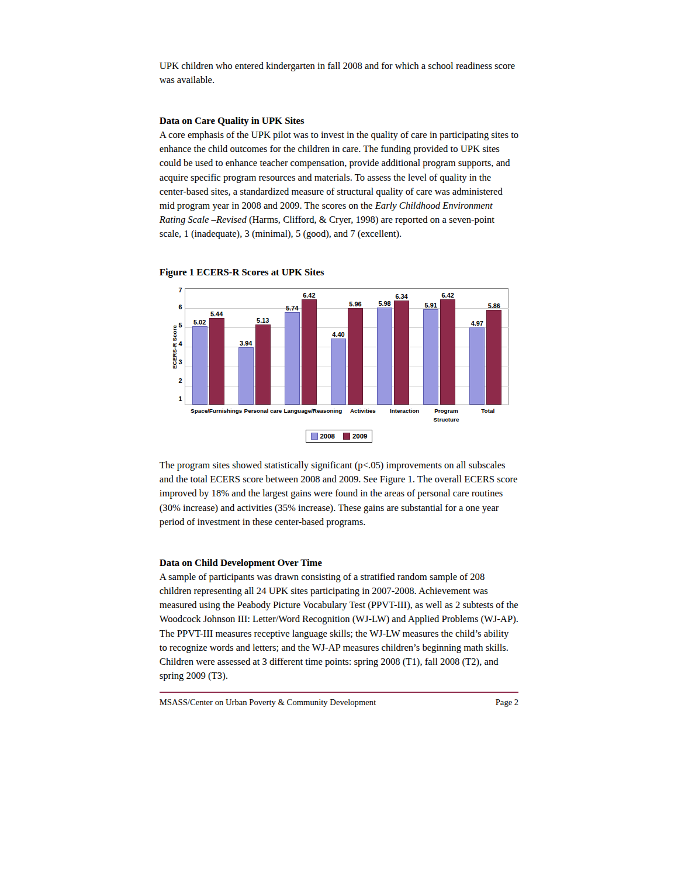UPK children who entered kindergarten in fall 2008 and for which a school readiness score was available.
Data on Care Quality in UPK Sites
A core emphasis of the UPK pilot was to invest in the quality of care in participating sites to enhance the child outcomes for the children in care. The funding provided to UPK sites could be used to enhance teacher compensation, provide additional program supports, and acquire specific program resources and materials. To assess the level of quality in the center-based sites, a standardized measure of structural quality of care was administered mid program year in 2008 and 2009. The scores on the Early Childhood Environment Rating Scale –Revised (Harms, Clifford, & Cryer, 1998) are reported on a seven-point scale, 1 (inadequate), 3 (minimal), 5 (good), and 7 (excellent).
Figure 1 ECERS-R Scores at UPK Sites
ECERS-R Score
7 6 5 4 3 2 1
5.02
5.44
3.94
5.13
5.74
6.42
4.40
5.96
5.98
6.34
5.91
6.42
4.97
5.86
Space/Furnishings
Personal care
Language/Reasoning
Activities
Interaction
Program Structure
Total
2008
2009
The program sites showed statistically significant (p<.05) improvements on all subscales and the total ECERS score between 2008 and 2009. See Figure 1. The overall ECERS score improved by 18% and the largest gains were found in the areas of personal care routines (30% increase) and activities (35% increase). These gains are substantial for a one year period of investment in these center-based programs.
Data on Child Development Over Time
A sample of participants was drawn consisting of a stratified random sample of 208 children representing all 24 UPK sites participating in 2007-2008. Achievement was measured using the Peabody Picture Vocabulary Test (PPVT-III), as well as 2 subtests of the Woodcock Johnson III: Letter/Word Recognition (WJ-LW) and Applied Problems (WJ-AP). The PPVT-III measures receptive language skills; the WJ-LW measures the child’s ability to recognize words and letters; and the WJ-AP measures children’s beginning math skills. Children were assessed at 3 different time points: spring 2008 (T1), fall 2008 (T2), and spring 2009 (T3).
MSASS/Center on Urban Poverty & Community Development Page 2